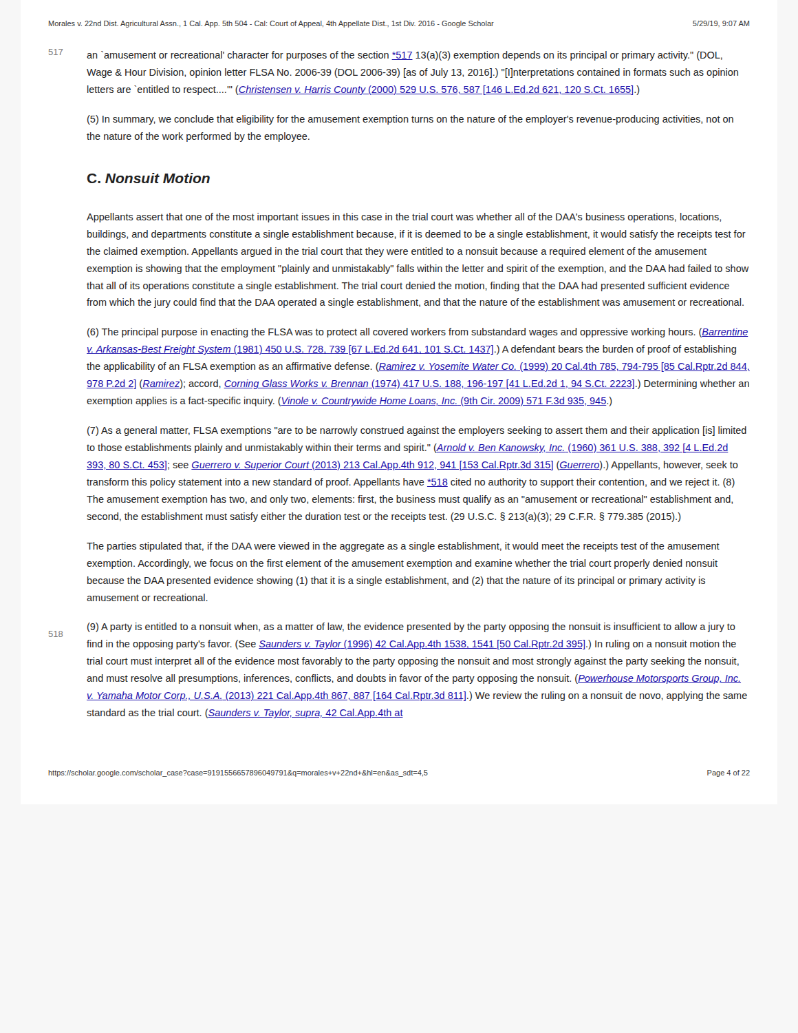Morales v. 22nd Dist. Agricultural Assn., 1 Cal. App. 5th 504 - Cal: Court of Appeal, 4th Appellate Dist., 1st Div. 2016 - Google Scholar
5/29/19, 9:07 AM
517
518
an `amusement or recreational' character for purposes of the section *517 13(a)(3) exemption depends on its principal or primary activity." (DOL, Wage & Hour Division, opinion letter FLSA No. 2006-39 (DOL 2006-39) [as of July 13, 2016].) "[I]nterpretations contained in formats such as opinion letters are `entitled to respect....'" (Christensen v. Harris County (2000) 529 U.S. 576, 587 [146 L.Ed.2d 621, 120 S.Ct. 1655].)
(5) In summary, we conclude that eligibility for the amusement exemption turns on the nature of the employer's revenue-producing activities, not on the nature of the work performed by the employee.
C. Nonsuit Motion
Appellants assert that one of the most important issues in this case in the trial court was whether all of the DAA's business operations, locations, buildings, and departments constitute a single establishment because, if it is deemed to be a single establishment, it would satisfy the receipts test for the claimed exemption. Appellants argued in the trial court that they were entitled to a nonsuit because a required element of the amusement exemption is showing that the employment "plainly and unmistakably" falls within the letter and spirit of the exemption, and the DAA had failed to show that all of its operations constitute a single establishment. The trial court denied the motion, finding that the DAA had presented sufficient evidence from which the jury could find that the DAA operated a single establishment, and that the nature of the establishment was amusement or recreational.
(6) The principal purpose in enacting the FLSA was to protect all covered workers from substandard wages and oppressive working hours. (Barrentine v. Arkansas-Best Freight System (1981) 450 U.S. 728, 739 [67 L.Ed.2d 641, 101 S.Ct. 1437].) A defendant bears the burden of proof of establishing the applicability of an FLSA exemption as an affirmative defense. (Ramirez v. Yosemite Water Co. (1999) 20 Cal.4th 785, 794-795 [85 Cal.Rptr.2d 844, 978 P.2d 2] (Ramirez); accord, Corning Glass Works v. Brennan (1974) 417 U.S. 188, 196-197 [41 L.Ed.2d 1, 94 S.Ct. 2223].) Determining whether an exemption applies is a fact-specific inquiry. (Vinole v. Countrywide Home Loans, Inc. (9th Cir. 2009) 571 F.3d 935, 945.)
(7) As a general matter, FLSA exemptions "are to be narrowly construed against the employers seeking to assert them and their application [is] limited to those establishments plainly and unmistakably within their terms and spirit." (Arnold v. Ben Kanowsky, Inc. (1960) 361 U.S. 388, 392 [4 L.Ed.2d 393, 80 S.Ct. 453]; see Guerrero v. Superior Court (2013) 213 Cal.App.4th 912, 941 [153 Cal.Rptr.3d 315] (Guerrero).) Appellants, however, seek to transform this policy statement into a new standard of proof. Appellants have *518 cited no authority to support their contention, and we reject it. (8) The amusement exemption has two, and only two, elements: first, the business must qualify as an "amusement or recreational" establishment and, second, the establishment must satisfy either the duration test or the receipts test. (29 U.S.C. § 213(a)(3); 29 C.F.R. § 779.385 (2015).)
The parties stipulated that, if the DAA were viewed in the aggregate as a single establishment, it would meet the receipts test of the amusement exemption. Accordingly, we focus on the first element of the amusement exemption and examine whether the trial court properly denied nonsuit because the DAA presented evidence showing (1) that it is a single establishment, and (2) that the nature of its principal or primary activity is amusement or recreational.
(9) A party is entitled to a nonsuit when, as a matter of law, the evidence presented by the party opposing the nonsuit is insufficient to allow a jury to find in the opposing party's favor. (See Saunders v. Taylor (1996) 42 Cal.App.4th 1538, 1541 [50 Cal.Rptr.2d 395].) In ruling on a nonsuit motion the trial court must interpret all of the evidence most favorably to the party opposing the nonsuit and most strongly against the party seeking the nonsuit, and must resolve all presumptions, inferences, conflicts, and doubts in favor of the party opposing the nonsuit. (Powerhouse Motorsports Group, Inc. v. Yamaha Motor Corp., U.S.A. (2013) 221 Cal.App.4th 867, 887 [164 Cal.Rptr.3d 811].) We review the ruling on a nonsuit de novo, applying the same standard as the trial court. (Saunders v. Taylor, supra, 42 Cal.App.4th at
https://scholar.google.com/scholar_case?case=9191556657896049791&q=morales+v+22nd+&hl=en&as_sdt=4,5
Page 4 of 22